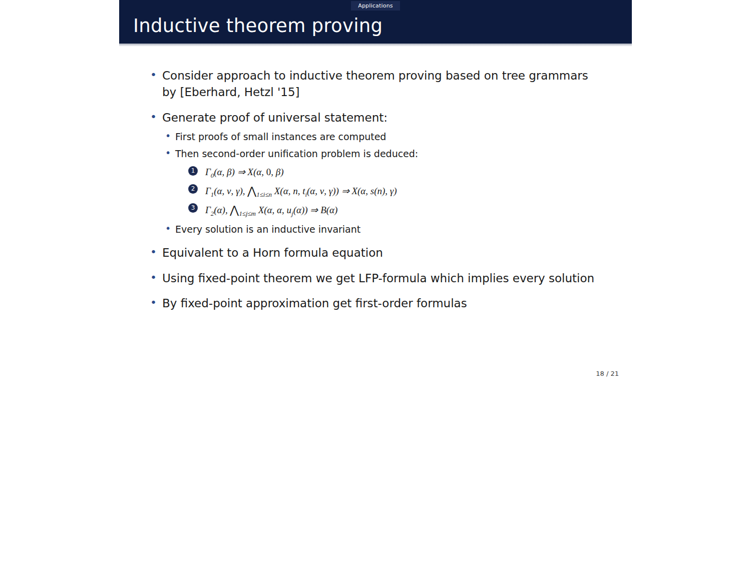Applications
Inductive theorem proving
Consider approach to inductive theorem proving based on tree grammars by [Eberhard, Hetzl '15]
Generate proof of universal statement:
First proofs of small instances are computed
Then second-order unification problem is deduced:
Γ0(α, β) ⇒ X(α, 0, β)
Γ1(α, ν, γ), ⋀1≤i≤n X(α, n, ti(α, ν, γ)) ⇒ X(α, s(n), γ)
Γ2(α), ⋀1≤j≤m X(α, α, uj(α)) ⇒ B(α)
Every solution is an inductive invariant
Equivalent to a Horn formula equation
Using fixed-point theorem we get LFP-formula which implies every solution
By fixed-point approximation get first-order formulas
18 / 21